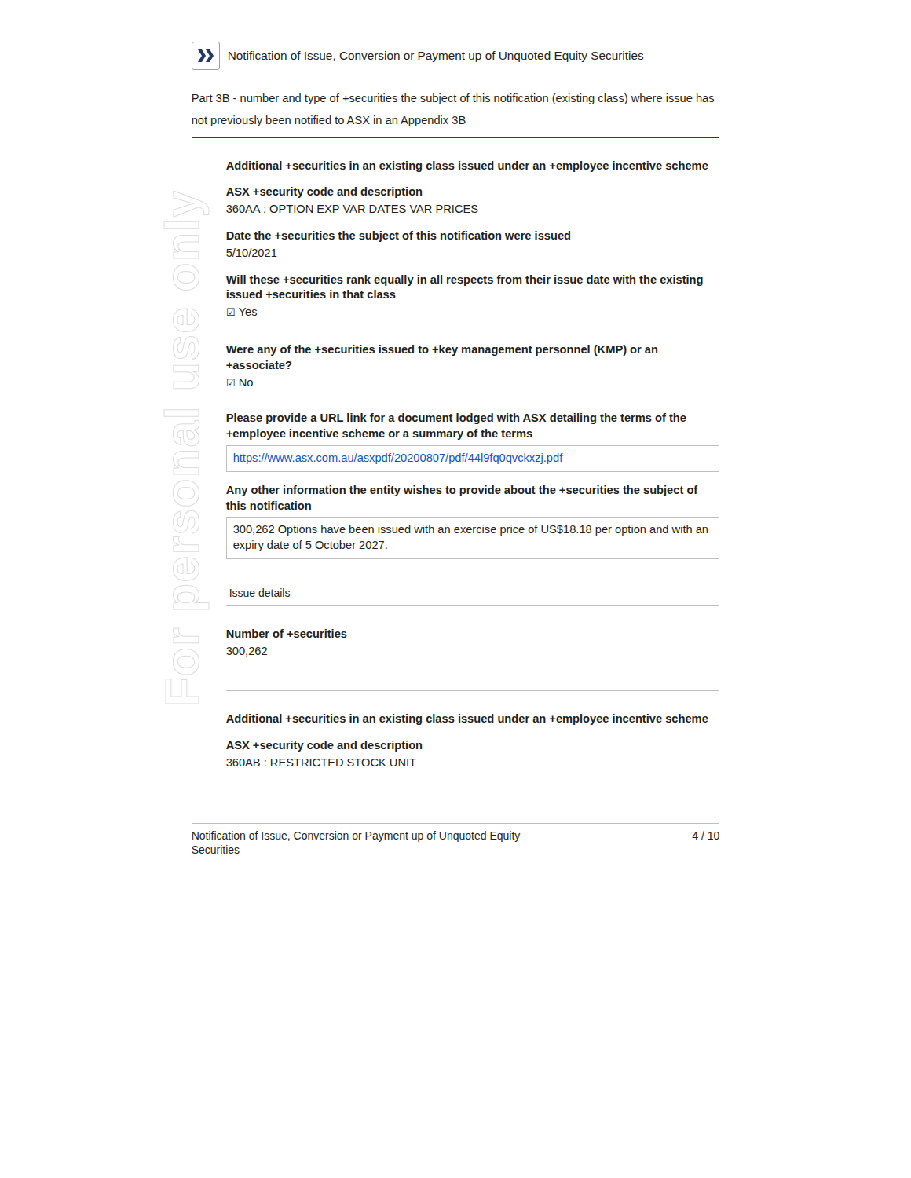For personal use only
Notification of Issue, Conversion or Payment up of Unquoted Equity Securities
Part 3B - number and type of +securities the subject of this notification (existing class) where issue has not previously been notified to ASX in an Appendix 3B
Additional +securities in an existing class issued under an +employee incentive scheme
ASX +security code and description
360AA : OPTION EXP VAR DATES VAR PRICES
Date the +securities the subject of this notification were issued
5/10/2021
Will these +securities rank equally in all respects from their issue date with the existing issued +securities in that class
☑Yes
Were any of the +securities issued to +key management personnel (KMP) or an +associate?
☑No
Please provide a URL link for a document lodged with ASX detailing the terms of the +employee incentive scheme or a summary of the terms
https://www.asx.com.au/asxpdf/20200807/pdf/44l9fq0qvckxzj.pdf
Any other information the entity wishes to provide about the +securities the subject of this notification
300,262 Options have been issued with an exercise price of US$18.18 per option and with an expiry date of 5 October 2027.
Issue details
Number of +securities
300,262
Additional +securities in an existing class issued under an +employee incentive scheme
ASX +security code and description
360AB : RESTRICTED STOCK UNIT
Notification of Issue, Conversion or Payment up of Unquoted Equity Securities
4 / 10